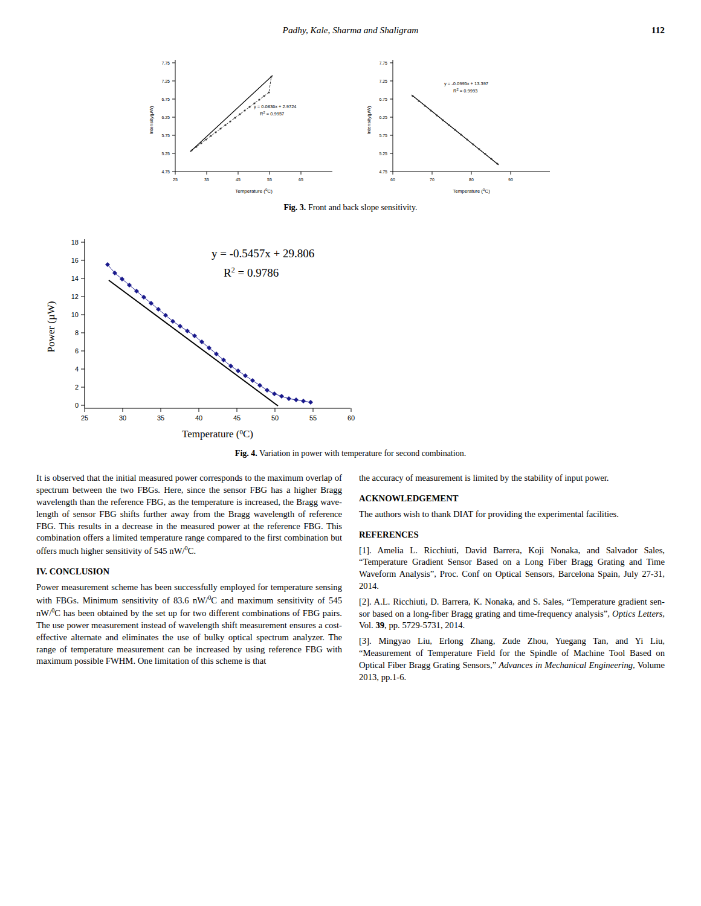Padhy, Kale, Sharma and Shaligram 112
7.75 7.25 6.75 6.25 5.75 5.25 4.75 25 35 45 55 65 Intensity(µW) Temperature (0C) y = 0.0836x + 2.9724 R2 = 0.9957 7.75 7.25 6.75 6.25 5.75 5.25 4.75 60 70 80 90 Intensity(µW) Temperature (0C) y = -0.0995x + 13.397 R2 = 0.9993
Fig. 3. Front and back slope sensitivity.
18 16 14 12 10 8 6 4 2 0 25 30 35 40 45 50 55 60 Power (µW) Temperature (0C) y = -0.5457x + 29.806 R2 = 0.9786
Fig. 4. Variation in power with temperature for second combination.
It is observed that the initial measured power corresponds to the maximum overlap of spectrum between the two FBGs. Here, since the sensor FBG has a higher Bragg wavelength than the reference FBG, as the temperature is increased, the Bragg wavelength of sensor FBG shifts further away from the Bragg wavelength of reference FBG. This results in a decrease in the measured power at the reference FBG. This combination offers a limited temperature range compared to the first combination but offers much higher sensitivity of 545 nW/0C.
IV. Conclusion
Power measurement scheme has been successfully employed for temperature sensing with FBGs. Minimum sensitivity of 83.6 nW/0C and maximum sensitivity of 545 nW/0C has been obtained by the set up for two different combinations of FBG pairs. The use power measurement instead of wavelength shift measurement ensures a cost-effective alternate and eliminates the use of bulky optical spectrum analyzer. The range of temperature measurement can be increased by using reference FBG with maximum possible FWHM. One limitation of this scheme is that
the accuracy of measurement is limited by the stability of input power.
Acknowledgement
The authors wish to thank DIAT for providing the experimental facilities.
References
[1]. Amelia L. Ricchiuti, David Barrera, Koji Nonaka, and Salvador Sales, “Temperature Gradient Sensor Based on a Long Fiber Bragg Grating and Time Waveform Analysis”, Proc. Conf on Optical Sensors, Barcelona Spain, July 27-31, 2014.
[2]. A.L. Ricchiuti, D. Barrera, K. Nonaka, and S. Sales, “Temperature gradient sensor based on a long-fiber Bragg grating and time-frequency analysis”, Optics Letters, Vol. 39, pp. 5729-5731, 2014.
[3]. Mingyao Liu, Erlong Zhang, Zude Zhou, Yuegang Tan, and Yi Liu, “Measurement of Temperature Field for the Spindle of Machine Tool Based on Optical Fiber Bragg Grating Sensors,” Advances in Mechanical Engineering, Volume 2013, pp.1-6.